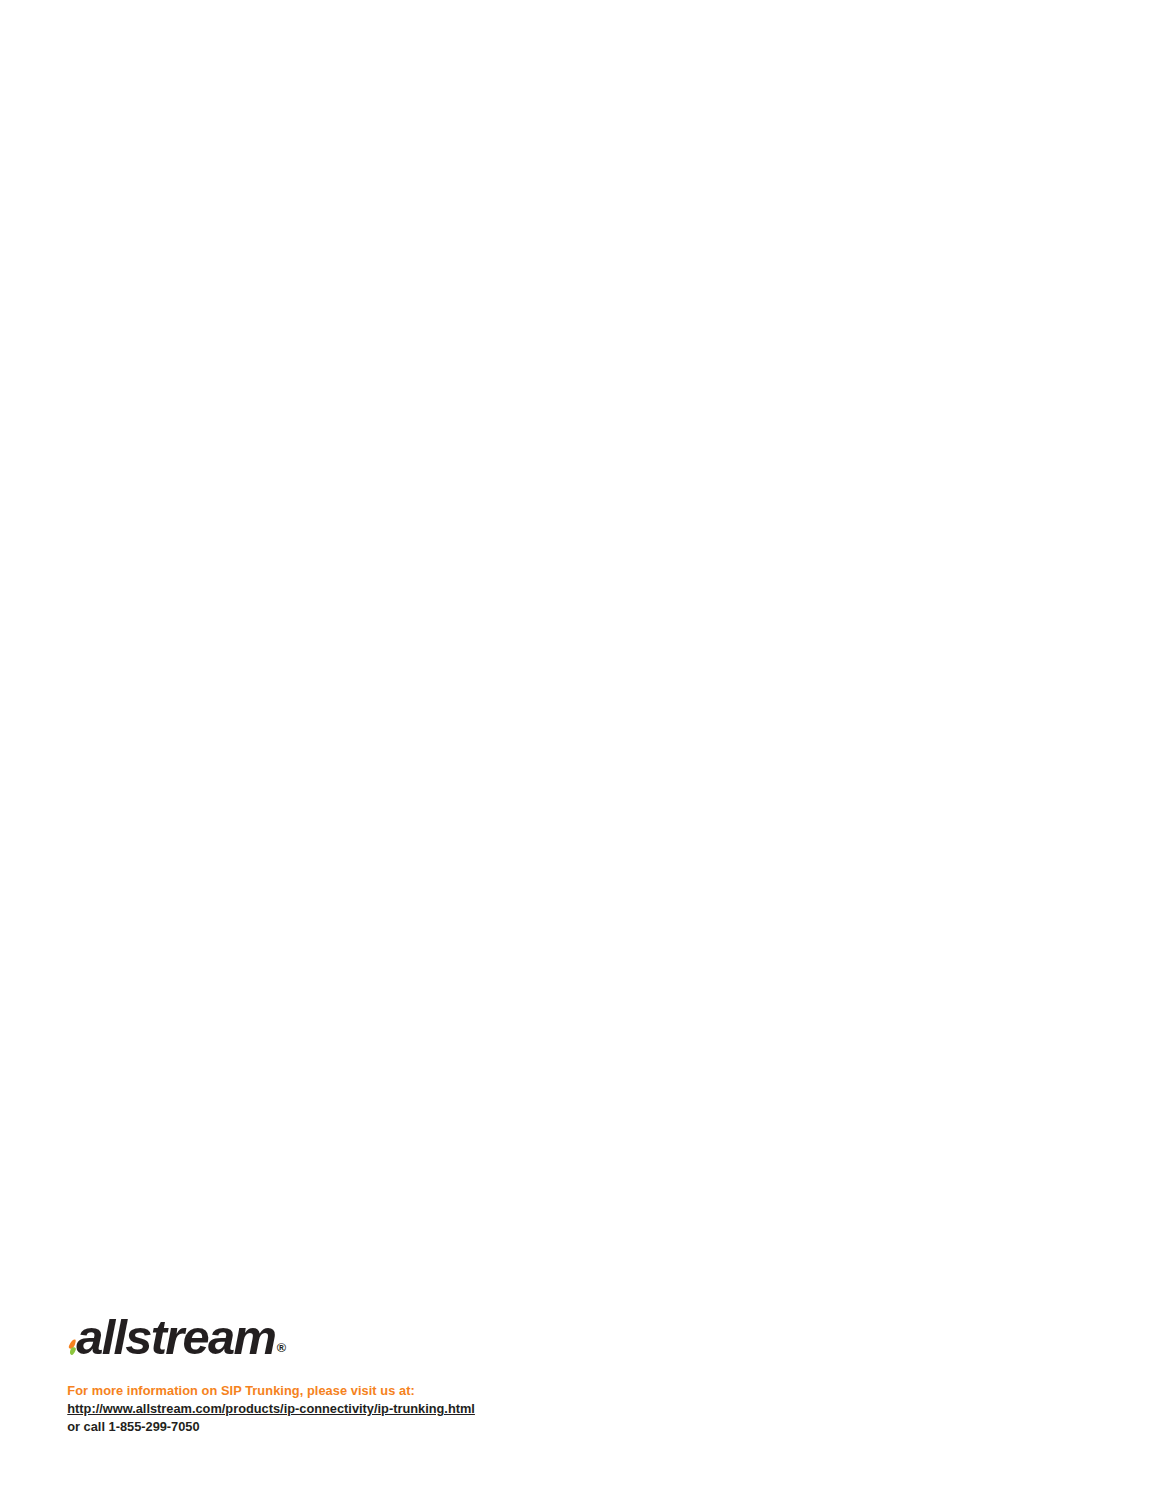allstream®
For more information on SIP Trunking, please visit us at:
http://www.allstream.com/products/ip-connectivity/ip-trunking.html or call 1-855-299-7050